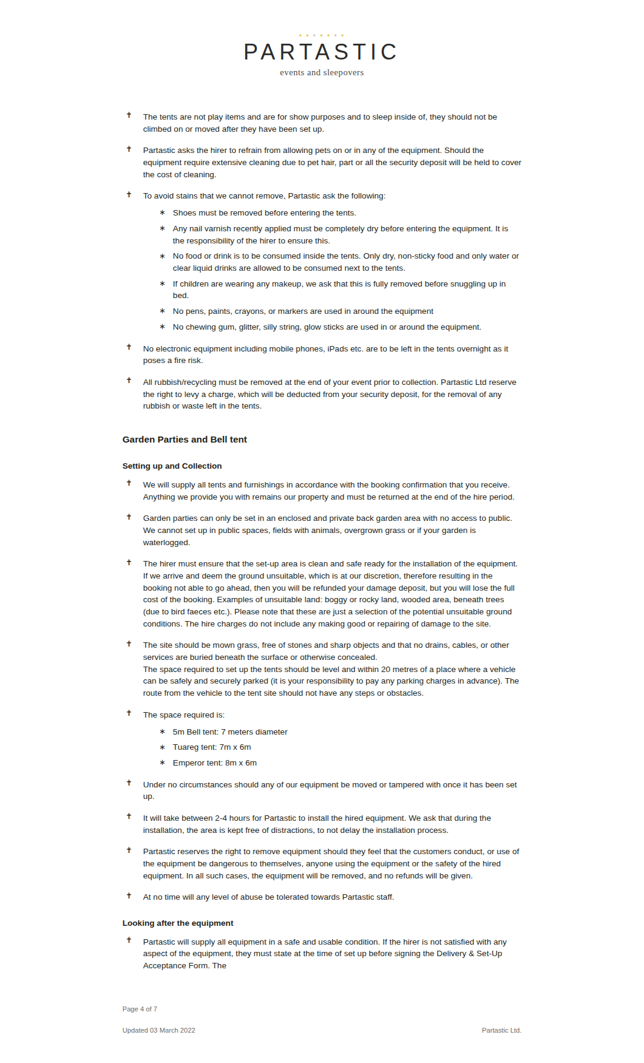• • • • • • •
PARTASTIC
events and sleepovers
The tents are not play items and are for show purposes and to sleep inside of, they should not be climbed on or moved after they have been set up.
Partastic asks the hirer to refrain from allowing pets on or in any of the equipment. Should the equipment require extensive cleaning due to pet hair, part or all the security deposit will be held to cover the cost of cleaning.
To avoid stains that we cannot remove, Partastic ask the following:
Shoes must be removed before entering the tents.
Any nail varnish recently applied must be completely dry before entering the equipment. It is the responsibility of the hirer to ensure this.
No food or drink is to be consumed inside the tents. Only dry, non-sticky food and only water or clear liquid drinks are allowed to be consumed next to the tents.
If children are wearing any makeup, we ask that this is fully removed before snuggling up in bed.
No pens, paints, crayons, or markers are used in around the equipment
No chewing gum, glitter, silly string, glow sticks are used in or around the equipment.
No electronic equipment including mobile phones, iPads etc. are to be left in the tents overnight as it poses a fire risk.
All rubbish/recycling must be removed at the end of your event prior to collection. Partastic Ltd reserve the right to levy a charge, which will be deducted from your security deposit, for the removal of any rubbish or waste left in the tents.
Garden Parties and Bell tent
Setting up and Collection
We will supply all tents and furnishings in accordance with the booking confirmation that you receive. Anything we provide you with remains our property and must be returned at the end of the hire period.
Garden parties can only be set in an enclosed and private back garden area with no access to public. We cannot set up in public spaces, fields with animals, overgrown grass or if your garden is waterlogged.
The hirer must ensure that the set-up area is clean and safe ready for the installation of the equipment. If we arrive and deem the ground unsuitable, which is at our discretion, therefore resulting in the booking not able to go ahead, then you will be refunded your damage deposit, but you will lose the full cost of the booking. Examples of unsuitable land: boggy or rocky land, wooded area, beneath trees (due to bird faeces etc.). Please note that these are just a selection of the potential unsuitable ground conditions. The hire charges do not include any making good or repairing of damage to the site.
The site should be mown grass, free of stones and sharp objects and that no drains, cables, or other services are buried beneath the surface or otherwise concealed.
The space required to set up the tents should be level and within 20 metres of a place where a vehicle can be safely and securely parked (it is your responsibility to pay any parking charges in advance). The route from the vehicle to the tent site should not have any steps or obstacles.
The space required is:
5m Bell tent: 7 meters diameter
Tuareg tent: 7m x 6m
Emperor tent: 8m x 6m
Under no circumstances should any of our equipment be moved or tampered with once it has been set up.
It will take between 2-4 hours for Partastic to install the hired equipment. We ask that during the installation, the area is kept free of distractions, to not delay the installation process.
Partastic reserves the right to remove equipment should they feel that the customers conduct, or use of the equipment be dangerous to themselves, anyone using the equipment or the safety of the hired equipment. In all such cases, the equipment will be removed, and no refunds will be given.
At no time will any level of abuse be tolerated towards Partastic staff.
Looking after the equipment
Partastic will supply all equipment in a safe and usable condition. If the hirer is not satisfied with any aspect of the equipment, they must state at the time of set up before signing the Delivery & Set-Up Acceptance Form. The
Page 4 of 7
Updated 03 March 2022
Partastic Ltd.